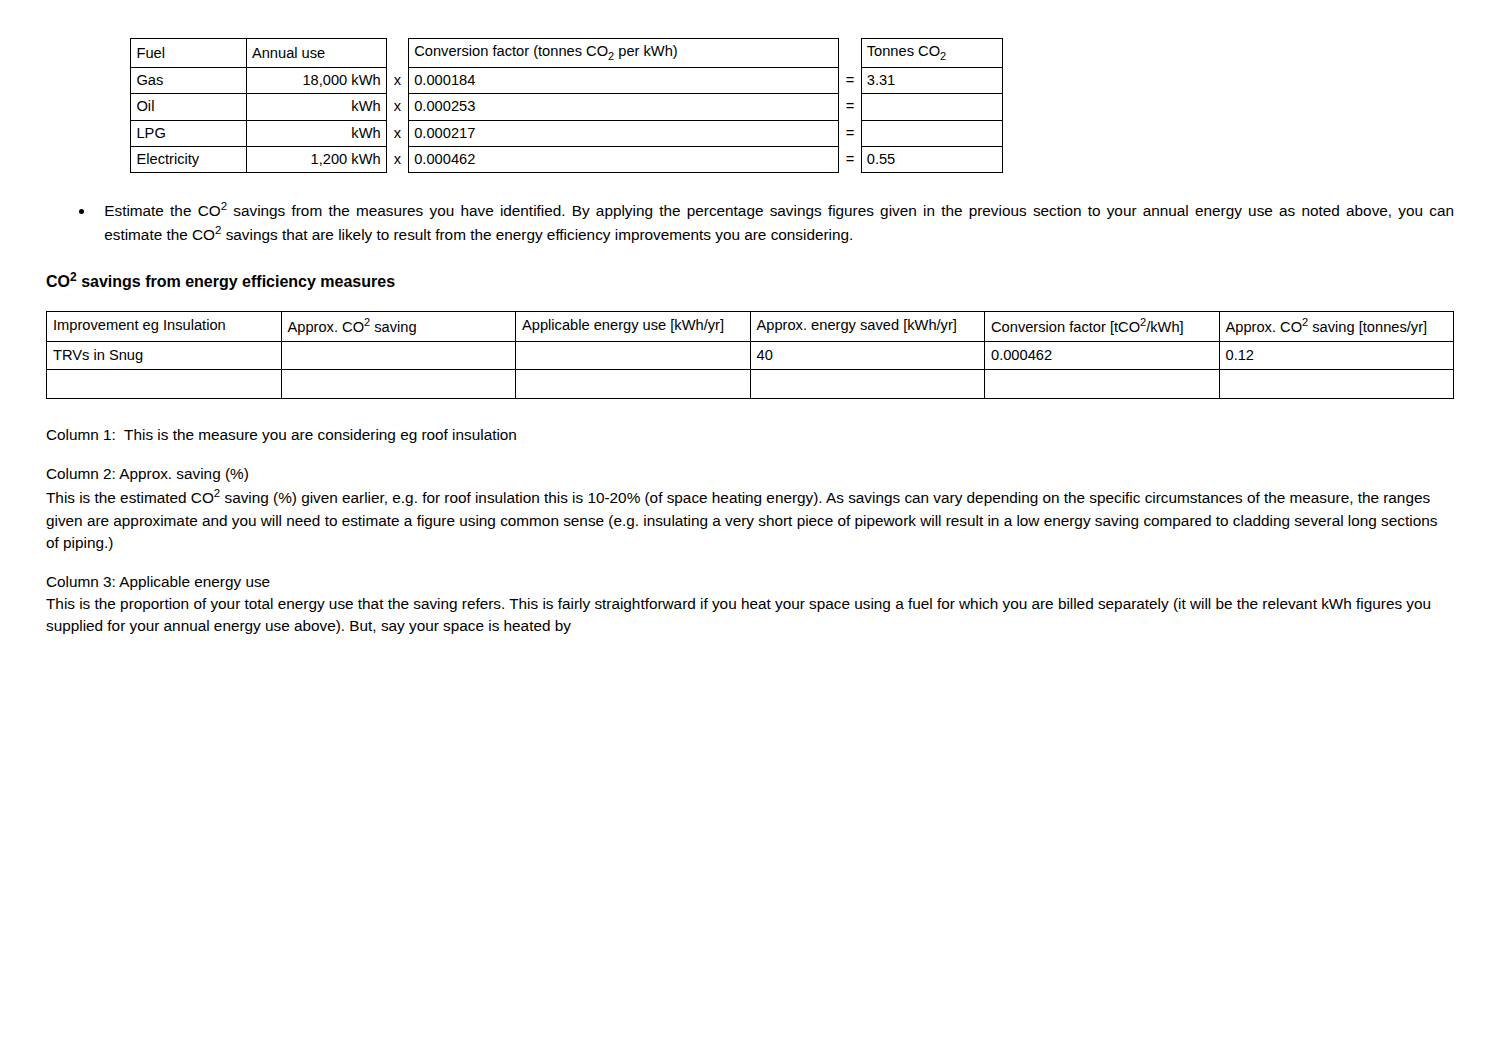| Fuel | Annual use | | Conversion factor (tonnes CO 2 per kWh) | | Tonnes CO 2 |
| Gas | 18,000 kWh | x | 0.000184 | = | 3.31 |
| Oil | kWh | x | 0.000253 | = | |
| LPG | kWh | x | 0.000217 | = | |
| Electricity | 1,200 kWh | x | 0.000462 | = | 0.55 |
Estimate the CO2 savings from the measures you have identified. By applying the percentage savings figures given in the previous section to your annual energy use as noted above, you can estimate the CO2 savings that are likely to result from the energy efficiency improvements you are considering.
CO2 savings from energy efficiency measures
| Improvement eg Insulation | Approx. CO 2 saving | Applicable energy use [kWh/yr] | Approx. energy saved [kWh/yr] | Conversion factor [tCO 2 /kWh] | Approx. CO 2 saving [tonnes/yr] |
| TRVs in Snug | | | 40 | 0.000462 | 0.12 |
Column 1: This is the measure you are considering eg roof insulation
Column 2: Approx. saving (%)
This is the estimated CO2 saving (%) given earlier, e.g. for roof insulation this is 10-20% (of space heating energy). As savings can vary depending on the specific circumstances of the measure, the ranges given are approximate and you will need to estimate a figure using common sense (e.g. insulating a very short piece of pipework will result in a low energy saving compared to cladding several long sections of piping.)
Column 3: Applicable energy use
This is the proportion of your total energy use that the saving refers. This is fairly straightforward if you heat your space using a fuel for which you are billed separately (it will be the relevant kWh figures you supplied for your annual energy use above). But, say your space is heated by